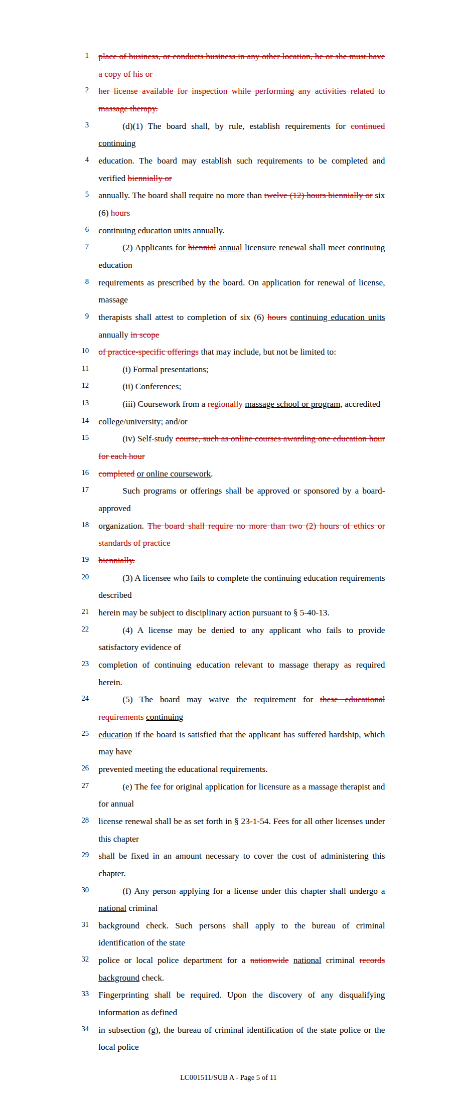place of business, or conducts business in any other location, he or she must have a copy of his or
her license available for inspection while performing any activities related to massage therapy.
(d)(1) The board shall, by rule, establish requirements for continued continuing
education. The board may establish such requirements to be completed and verified biennially or
annually. The board shall require no more than twelve (12) hours biennially or six (6) hours
continuing education units annually.
(2) Applicants for biennial annual licensure renewal shall meet continuing education
requirements as prescribed by the board. On application for renewal of license, massage
therapists shall attest to completion of six (6) hours continuing education units annually in scope
of practice-specific offerings that may include, but not be limited to:
(i) Formal presentations;
(ii) Conferences;
(iii) Coursework from a regionally massage school or program, accredited
college/university; and/or
(iv) Self-study course, such as online courses awarding one education hour for each hour
completed or online coursework.
Such programs or offerings shall be approved or sponsored by a board-approved
organization. The board shall require no more than two (2) hours of ethics or standards of practice
biennially.
(3) A licensee who fails to complete the continuing education requirements described
herein may be subject to disciplinary action pursuant to § 5-40-13.
(4) A license may be denied to any applicant who fails to provide satisfactory evidence of
completion of continuing education relevant to massage therapy as required herein.
(5) The board may waive the requirement for these educational requirements continuing
education if the board is satisfied that the applicant has suffered hardship, which may have
prevented meeting the educational requirements.
(e) The fee for original application for licensure as a massage therapist and for annual
license renewal shall be as set forth in § 23-1-54. Fees for all other licenses under this chapter
shall be fixed in an amount necessary to cover the cost of administering this chapter.
(f) Any person applying for a license under this chapter shall undergo a national criminal
background check. Such persons shall apply to the bureau of criminal identification of the state
police or local police department for a nationwide national criminal records background check.
Fingerprinting shall be required. Upon the discovery of any disqualifying information as defined
in subsection (g), the bureau of criminal identification of the state police or the local police
LC001511/SUB A - Page 5 of 11